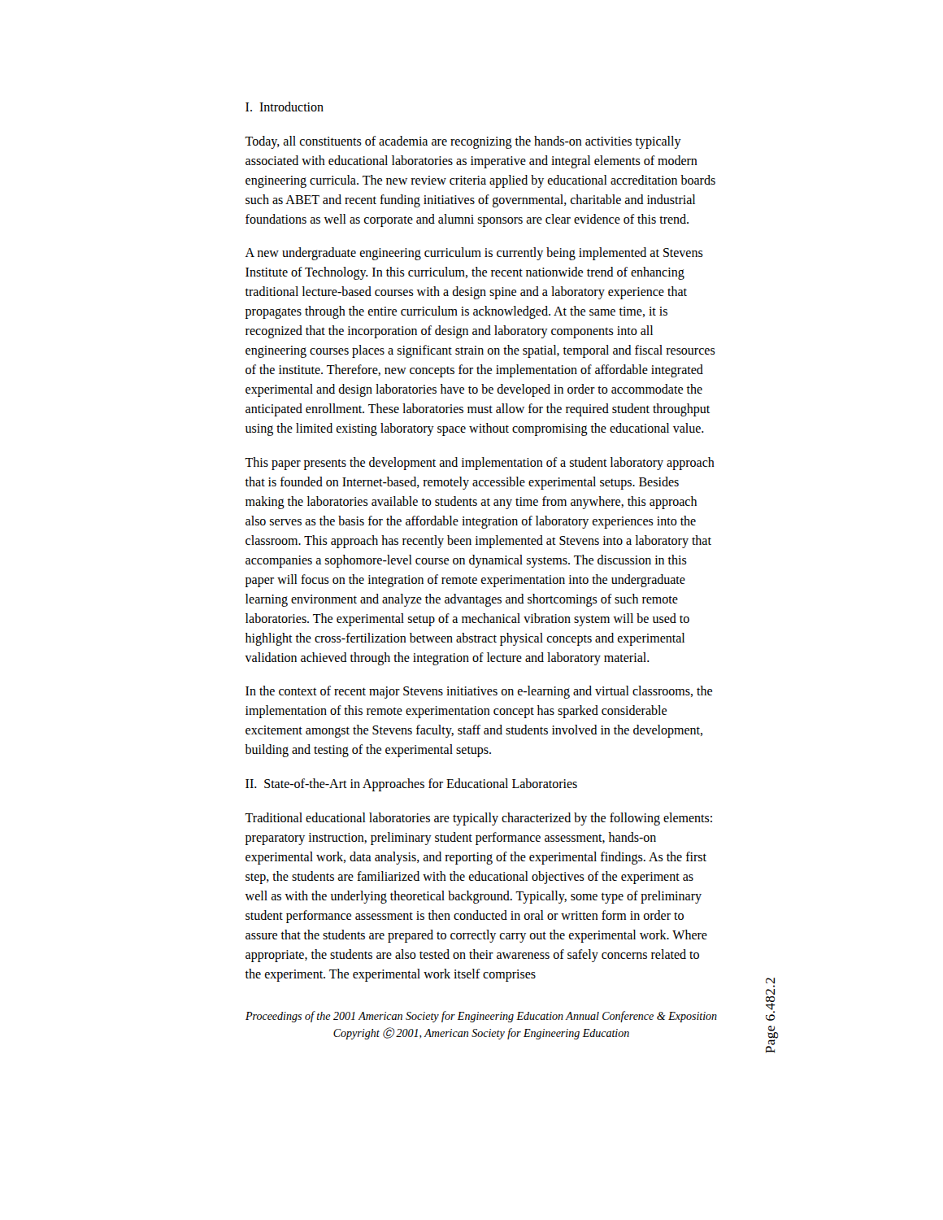I. Introduction
Today, all constituents of academia are recognizing the hands-on activities typically associated with educational laboratories as imperative and integral elements of modern engineering curricula. The new review criteria applied by educational accreditation boards such as ABET and recent funding initiatives of governmental, charitable and industrial foundations as well as corporate and alumni sponsors are clear evidence of this trend.
A new undergraduate engineering curriculum is currently being implemented at Stevens Institute of Technology. In this curriculum, the recent nationwide trend of enhancing traditional lecture-based courses with a design spine and a laboratory experience that propagates through the entire curriculum is acknowledged. At the same time, it is recognized that the incorporation of design and laboratory components into all engineering courses places a significant strain on the spatial, temporal and fiscal resources of the institute. Therefore, new concepts for the implementation of affordable integrated experimental and design laboratories have to be developed in order to accommodate the anticipated enrollment. These laboratories must allow for the required student throughput using the limited existing laboratory space without compromising the educational value.
This paper presents the development and implementation of a student laboratory approach that is founded on Internet-based, remotely accessible experimental setups. Besides making the laboratories available to students at any time from anywhere, this approach also serves as the basis for the affordable integration of laboratory experiences into the classroom. This approach has recently been implemented at Stevens into a laboratory that accompanies a sophomore-level course on dynamical systems. The discussion in this paper will focus on the integration of remote experimentation into the undergraduate learning environment and analyze the advantages and shortcomings of such remote laboratories. The experimental setup of a mechanical vibration system will be used to highlight the cross-fertilization between abstract physical concepts and experimental validation achieved through the integration of lecture and laboratory material.
In the context of recent major Stevens initiatives on e-learning and virtual classrooms, the implementation of this remote experimentation concept has sparked considerable excitement amongst the Stevens faculty, staff and students involved in the development, building and testing of the experimental setups.
II. State-of-the-Art in Approaches for Educational Laboratories
Traditional educational laboratories are typically characterized by the following elements: preparatory instruction, preliminary student performance assessment, hands-on experimental work, data analysis, and reporting of the experimental findings. As the first step, the students are familiarized with the educational objectives of the experiment as well as with the underlying theoretical background. Typically, some type of preliminary student performance assessment is then conducted in oral or written form in order to assure that the students are prepared to correctly carry out the experimental work. Where appropriate, the students are also tested on their awareness of safely concerns related to the experiment. The experimental work itself comprises
Proceedings of the 2001 American Society for Engineering Education Annual Conference & Exposition
Copyright Ⓒ 2001, American Society for Engineering Education
Page 6.482.2